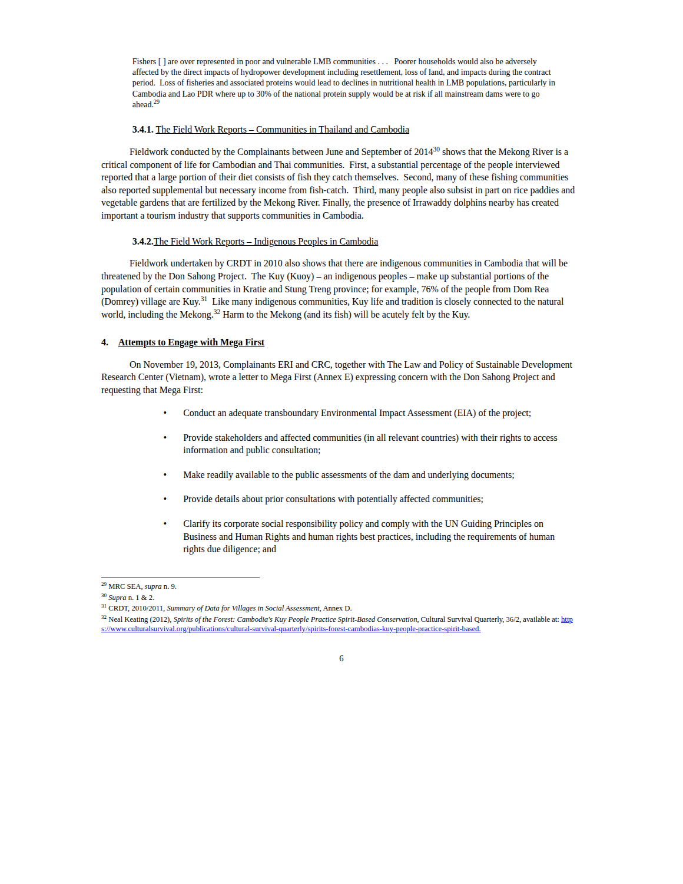Fishers [ ] are over represented in poor and vulnerable LMB communities . . . Poorer households would also be adversely affected by the direct impacts of hydropower development including resettlement, loss of land, and impacts during the contract period. Loss of fisheries and associated proteins would lead to declines in nutritional health in LMB populations, particularly in Cambodia and Lao PDR where up to 30% of the national protein supply would be at risk if all mainstream dams were to go ahead.29
3.4.1. The Field Work Reports – Communities in Thailand and Cambodia
Fieldwork conducted by the Complainants between June and September of 201430 shows that the Mekong River is a critical component of life for Cambodian and Thai communities. First, a substantial percentage of the people interviewed reported that a large portion of their diet consists of fish they catch themselves. Second, many of these fishing communities also reported supplemental but necessary income from fish-catch. Third, many people also subsist in part on rice paddies and vegetable gardens that are fertilized by the Mekong River. Finally, the presence of Irrawaddy dolphins nearby has created important a tourism industry that supports communities in Cambodia.
3.4.2. The Field Work Reports – Indigenous Peoples in Cambodia
Fieldwork undertaken by CRDT in 2010 also shows that there are indigenous communities in Cambodia that will be threatened by the Don Sahong Project. The Kuy (Kuoy) – an indigenous peoples – make up substantial portions of the population of certain communities in Kratie and Stung Treng province; for example, 76% of the people from Dom Rea (Domrey) village are Kuy.31 Like many indigenous communities, Kuy life and tradition is closely connected to the natural world, including the Mekong.32 Harm to the Mekong (and its fish) will be acutely felt by the Kuy.
4. Attempts to Engage with Mega First
On November 19, 2013, Complainants ERI and CRC, together with The Law and Policy of Sustainable Development Research Center (Vietnam), wrote a letter to Mega First (Annex E) expressing concern with the Don Sahong Project and requesting that Mega First:
Conduct an adequate transboundary Environmental Impact Assessment (EIA) of the project;
Provide stakeholders and affected communities (in all relevant countries) with their rights to access information and public consultation;
Make readily available to the public assessments of the dam and underlying documents;
Provide details about prior consultations with potentially affected communities;
Clarify its corporate social responsibility policy and comply with the UN Guiding Principles on Business and Human Rights and human rights best practices, including the requirements of human rights due diligence; and
29 MRC SEA, supra n. 9.
30 Supra n. 1 & 2.
31 CRDT, 2010/2011, Summary of Data for Villages in Social Assessment, Annex D.
32 Neal Keating (2012), Spirits of the Forest: Cambodia's Kuy People Practice Spirit-Based Conservation, Cultural Survival Quarterly, 36/2, available at: https://www.culturalsurvival.org/publications/cultural-survival-quarterly/spirits-forest-cambodias-kuy-people-practice-spirit-based.
6